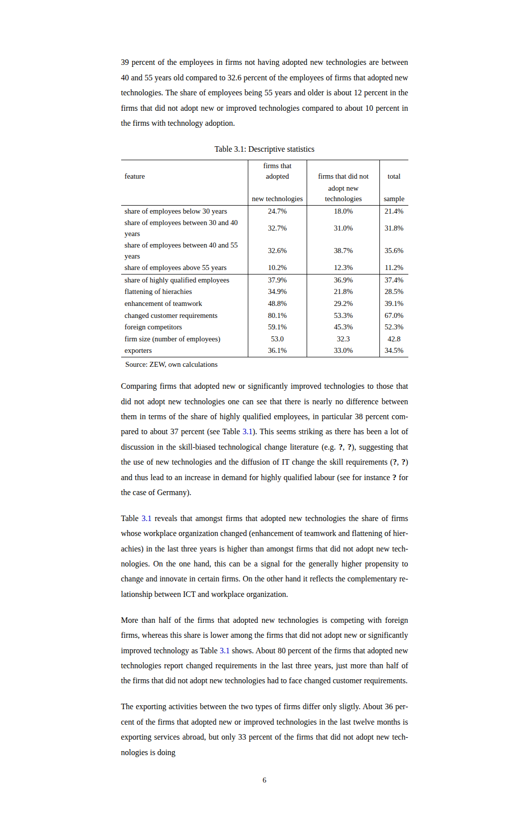39 percent of the employees in firms not having adopted new technologies are between 40 and 55 years old compared to 32.6 percent of the employees of firms that adopted new technologies. The share of employees being 55 years and older is about 12 percent in the firms that did not adopt new or improved technologies compared to about 10 percent in the firms with technology adoption.
Table 3.1: Descriptive statistics
| feature | firms that adopted | firms that did not | total |
| --- | --- | --- | --- |
| | new technologies | adopt new technologies | sample |
| share of employees below 30 years | 24.7% | 18.0% | 21.4% |
| share of employees between 30 and 40 years | 32.7% | 31.0% | 31.8% |
| share of employees between 40 and 55 years | 32.6% | 38.7% | 35.6% |
| share of employees above 55 years | 10.2% | 12.3% | 11.2% |
| share of highly qualified employees | 37.9% | 36.9% | 37.4% |
| flattening of hierachies | 34.9% | 21.8% | 28.5% |
| enhancement of teamwork | 48.8% | 29.2% | 39.1% |
| changed customer requirements | 80.1% | 53.3% | 67.0% |
| foreign competitors | 59.1% | 45.3% | 52.3% |
| firm size (number of employees) | 53.0 | 32.3 | 42.8 |
| exporters | 36.1% | 33.0% | 34.5% |
Source: ZEW, own calculations
Comparing firms that adopted new or significantly improved technologies to those that did not adopt new technologies one can see that there is nearly no difference between them in terms of the share of highly qualified employees, in particular 38 percent compared to about 37 percent (see Table 3.1). This seems striking as there has been a lot of discussion in the skill-biased technological change literature (e.g. ?, ?), suggesting that the use of new technologies and the diffusion of IT change the skill requirements (?, ?) and thus lead to an increase in demand for highly qualified labour (see for instance ? for the case of Germany).
Table 3.1 reveals that amongst firms that adopted new technologies the share of firms whose workplace organization changed (enhancement of teamwork and flattening of hierachies) in the last three years is higher than amongst firms that did not adopt new technologies. On the one hand, this can be a signal for the generally higher propensity to change and innovate in certain firms. On the other hand it reflects the complementary relationship between ICT and workplace organization.
More than half of the firms that adopted new technologies is competing with foreign firms, whereas this share is lower among the firms that did not adopt new or significantly improved technology as Table 3.1 shows. About 80 percent of the firms that adopted new technologies report changed requirements in the last three years, just more than half of the firms that did not adopt new technologies had to face changed customer requirements.
The exporting activities between the two types of firms differ only sligtly. About 36 percent of the firms that adopted new or improved technologies in the last twelve months is exporting services abroad, but only 33 percent of the firms that did not adopt new technologies is doing
6